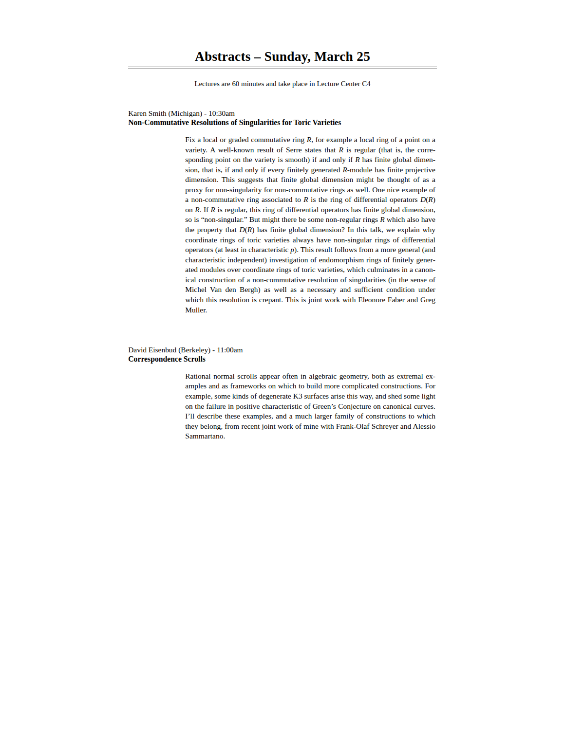Abstracts – Sunday, March 25
Lectures are 60 minutes and take place in Lecture Center C4
Karen Smith (Michigan) - 10:30am
Non-Commutative Resolutions of Singularities for Toric Varieties
Fix a local or graded commutative ring R, for example a local ring of a point on a variety. A well-known result of Serre states that R is regular (that is, the corresponding point on the variety is smooth) if and only if R has finite global dimension, that is, if and only if every finitely generated R-module has finite projective dimension. This suggests that finite global dimension might be thought of as a proxy for non-singularity for non-commutative rings as well. One nice example of a non-commutative ring associated to R is the ring of differential operators D(R) on R. If R is regular, this ring of differential operators has finite global dimension, so is “non-singular.” But might there be some non-regular rings R which also have the property that D(R) has finite global dimension? In this talk, we explain why coordinate rings of toric varieties always have non-singular rings of differential operators (at least in characteristic p). This result follows from a more general (and characteristic independent) investigation of endomorphism rings of finitely generated modules over coordinate rings of toric varieties, which culminates in a canonical construction of a non-commutative resolution of singularities (in the sense of Michel Van den Bergh) as well as a necessary and sufficient condition under which this resolution is crepant. This is joint work with Eleonore Faber and Greg Muller.
David Eisenbud (Berkeley) - 11:00am
Correspondence Scrolls
Rational normal scrolls appear often in algebraic geometry, both as extremal examples and as frameworks on which to build more complicated constructions. For example, some kinds of degenerate K3 surfaces arise this way, and shed some light on the failure in positive characteristic of Green’s Conjecture on canonical curves. I’ll describe these examples, and a much larger family of constructions to which they belong, from recent joint work of mine with Frank-Olaf Schreyer and Alessio Sammartano.